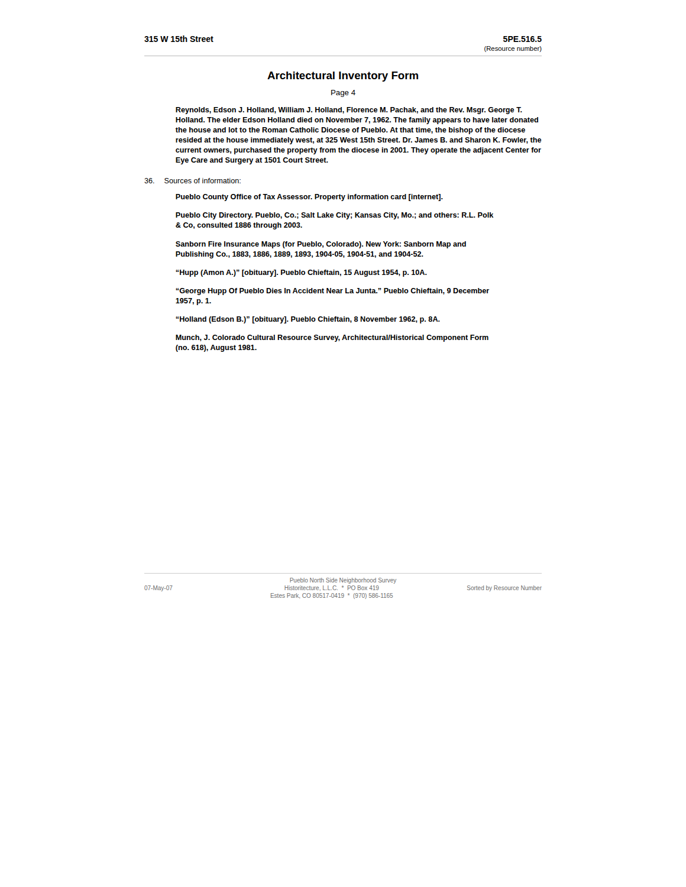315 W 15th Street
5PE.516.5
(Resource number)
Architectural Inventory Form
Page 4
Reynolds, Edson J. Holland, William J. Holland, Florence M. Pachak, and the Rev. Msgr. George T. Holland. The elder Edson Holland died on November 7, 1962. The family appears to have later donated the house and lot to the Roman Catholic Diocese of Pueblo. At that time, the bishop of the diocese resided at the house immediately west, at 325 West 15th Street. Dr. James B. and Sharon K. Fowler, the current owners, purchased the property from the diocese in 2001. They operate the adjacent Center for Eye Care and Surgery at 1501 Court Street.
36.
Sources of information:
Pueblo County Office of Tax Assessor. Property information card [internet].
Pueblo City Directory. Pueblo, Co.; Salt Lake City; Kansas City, Mo.; and others: R.L. Polk & Co, consulted 1886 through 2003.
Sanborn Fire Insurance Maps (for Pueblo, Colorado). New York: Sanborn Map and Publishing Co., 1883, 1886, 1889, 1893, 1904-05, 1904-51, and 1904-52.
“Hupp (Amon A.)” [obituary]. Pueblo Chieftain, 15 August 1954, p. 10A.
“George Hupp Of Pueblo Dies In Accident Near La Junta.” Pueblo Chieftain, 9 December 1957, p. 1.
“Holland (Edson B.)” [obituary]. Pueblo Chieftain, 8 November 1962, p. 8A.
Munch, J. Colorado Cultural Resource Survey, Architectural/Historical Component Form (no. 618), August 1981.
Pueblo North Side Neighborhood Survey
07-May-07
Historitecture, L.L.C. * PO Box 419
Estes Park, CO 80517-0419 * (970) 586-1165
Sorted by Resource Number